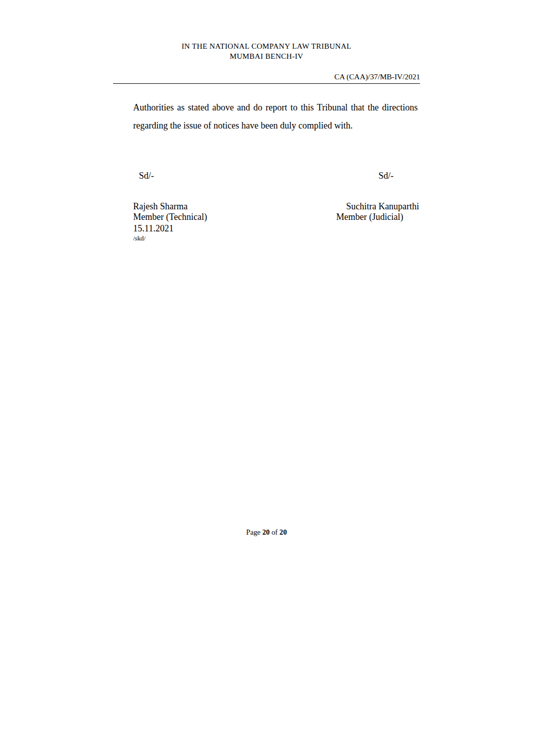IN THE NATIONAL COMPANY LAW TRIBUNAL
MUMBAI BENCH-IV
CA (CAA)/37/MB-IV/2021
Authorities as stated above and do report to this Tribunal that the directions regarding the issue of notices have been duly complied with.
Sd/- Sd/-
Rajesh Sharma Suchitra Kanuparthi
Member (Technical) Member (Judicial)
15.11.2021
/skd/
Page 20 of 20